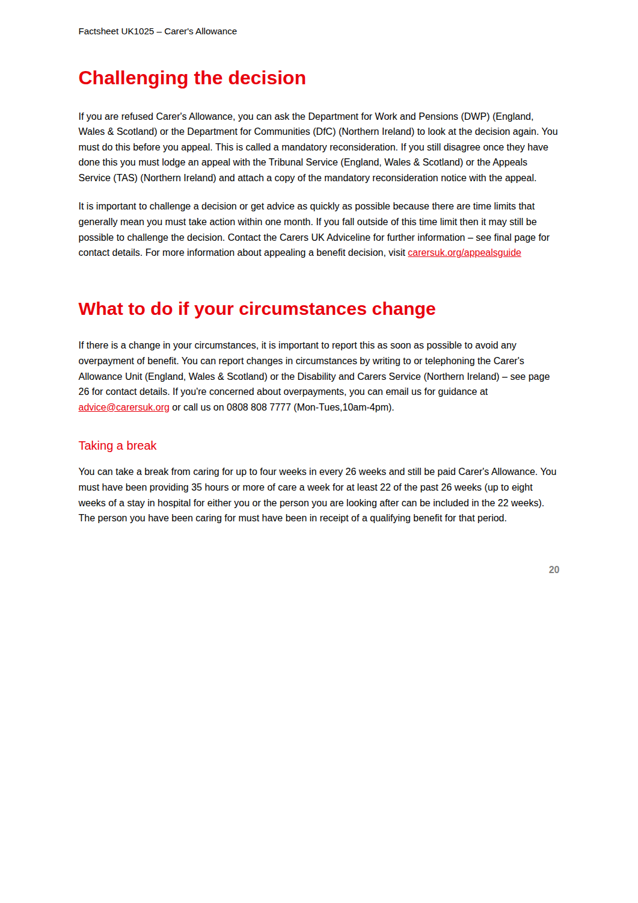Factsheet UK1025 – Carer's Allowance
Challenging the decision
If you are refused Carer's Allowance, you can ask the Department for Work and Pensions (DWP) (England, Wales & Scotland) or the Department for Communities (DfC) (Northern Ireland) to look at the decision again. You must do this before you appeal. This is called a mandatory reconsideration. If you still disagree once they have done this you must lodge an appeal with the Tribunal Service (England, Wales & Scotland) or the Appeals Service (TAS) (Northern Ireland) and attach a copy of the mandatory reconsideration notice with the appeal.
It is important to challenge a decision or get advice as quickly as possible because there are time limits that generally mean you must take action within one month. If you fall outside of this time limit then it may still be possible to challenge the decision. Contact the Carers UK Adviceline for further information – see final page for contact details. For more information about appealing a benefit decision, visit carersuk.org/appealsguide
What to do if your circumstances change
If there is a change in your circumstances, it is important to report this as soon as possible to avoid any overpayment of benefit. You can report changes in circumstances by writing to or telephoning the Carer's Allowance Unit (England, Wales & Scotland) or the Disability and Carers Service (Northern Ireland) – see page 26 for contact details. If you're concerned about overpayments, you can email us for guidance at advice@carersuk.org or call us on 0808 808 7777 (Mon-Tues,10am-4pm).
Taking a break
You can take a break from caring for up to four weeks in every 26 weeks and still be paid Carer's Allowance. You must have been providing 35 hours or more of care a week for at least 22 of the past 26 weeks (up to eight weeks of a stay in hospital for either you or the person you are looking after can be included in the 22 weeks). The person you have been caring for must have been in receipt of a qualifying benefit for that period.
20